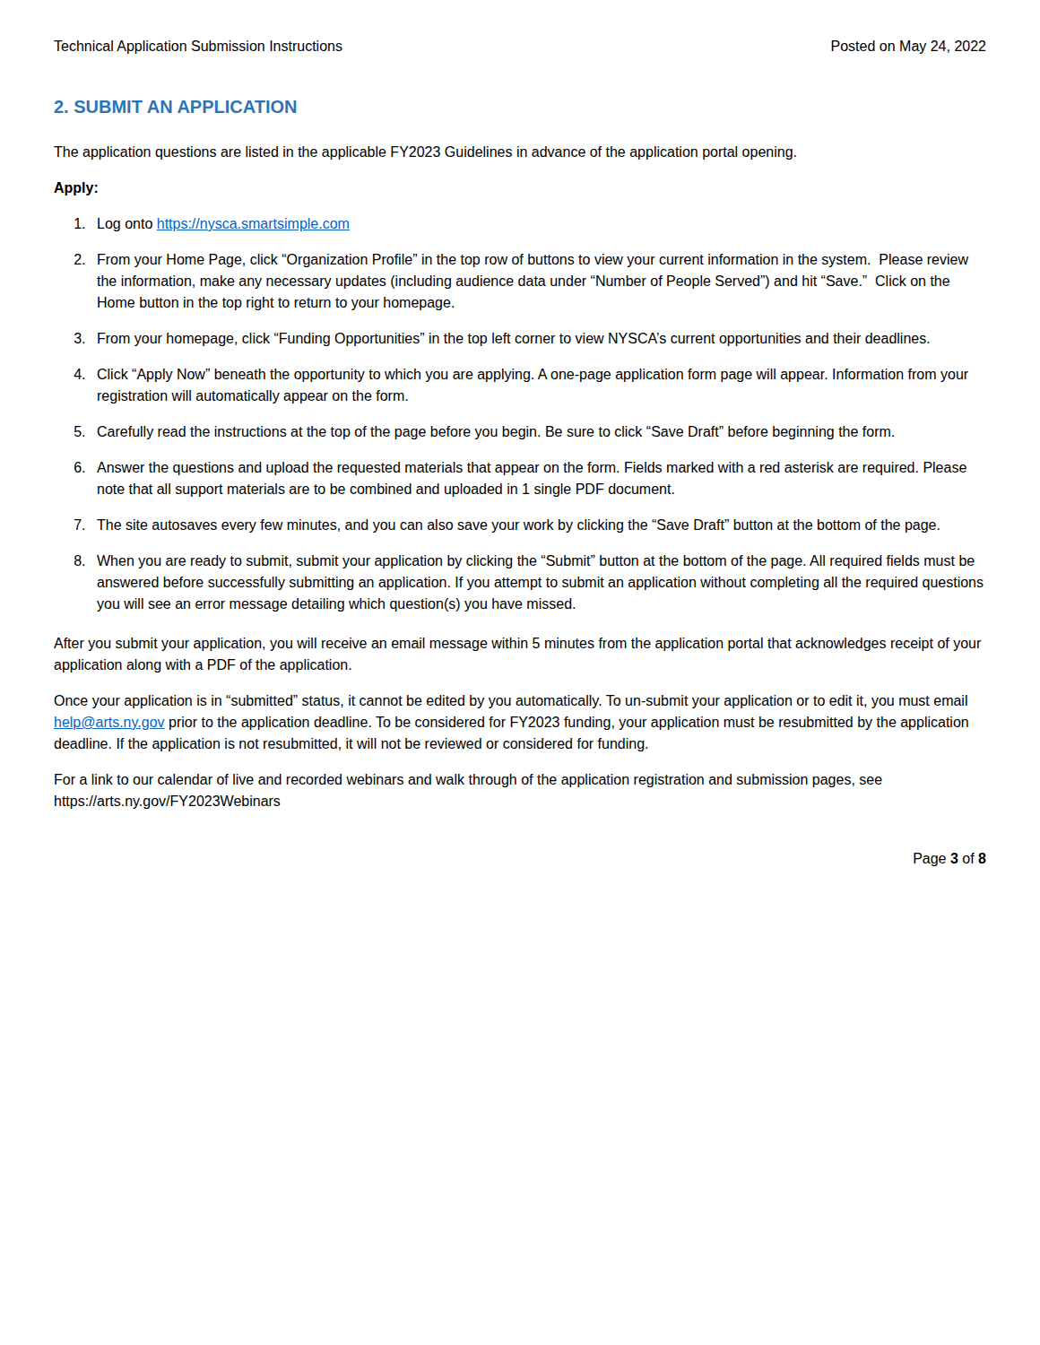Technical Application Submission Instructions Posted on May 24, 2022
2. SUBMIT AN APPLICATION
The application questions are listed in the applicable FY2023 Guidelines in advance of the application portal opening.
Apply:
Log onto https://nysca.smartsimple.com
From your Home Page, click “Organization Profile” in the top row of buttons to view your current information in the system. Please review the information, make any necessary updates (including audience data under “Number of People Served”) and hit “Save.” Click on the Home button in the top right to return to your homepage.
From your homepage, click “Funding Opportunities” in the top left corner to view NYSCA’s current opportunities and their deadlines.
Click “Apply Now” beneath the opportunity to which you are applying. A one-page application form page will appear. Information from your registration will automatically appear on the form.
Carefully read the instructions at the top of the page before you begin. Be sure to click “Save Draft” before beginning the form.
Answer the questions and upload the requested materials that appear on the form. Fields marked with a red asterisk are required. Please note that all support materials are to be combined and uploaded in 1 single PDF document.
The site autosaves every few minutes, and you can also save your work by clicking the “Save Draft” button at the bottom of the page.
When you are ready to submit, submit your application by clicking the “Submit” button at the bottom of the page. All required fields must be answered before successfully submitting an application. If you attempt to submit an application without completing all the required questions you will see an error message detailing which question(s) you have missed.
After you submit your application, you will receive an email message within 5 minutes from the application portal that acknowledges receipt of your application along with a PDF of the application.
Once your application is in “submitted” status, it cannot be edited by you automatically. To un-submit your application or to edit it, you must email help@arts.ny.gov prior to the application deadline. To be considered for FY2023 funding, your application must be resubmitted by the application deadline. If the application is not resubmitted, it will not be reviewed or considered for funding.
For a link to our calendar of live and recorded webinars and walk through of the application registration and submission pages, see https://arts.ny.gov/FY2023Webinars
Page 3 of 8